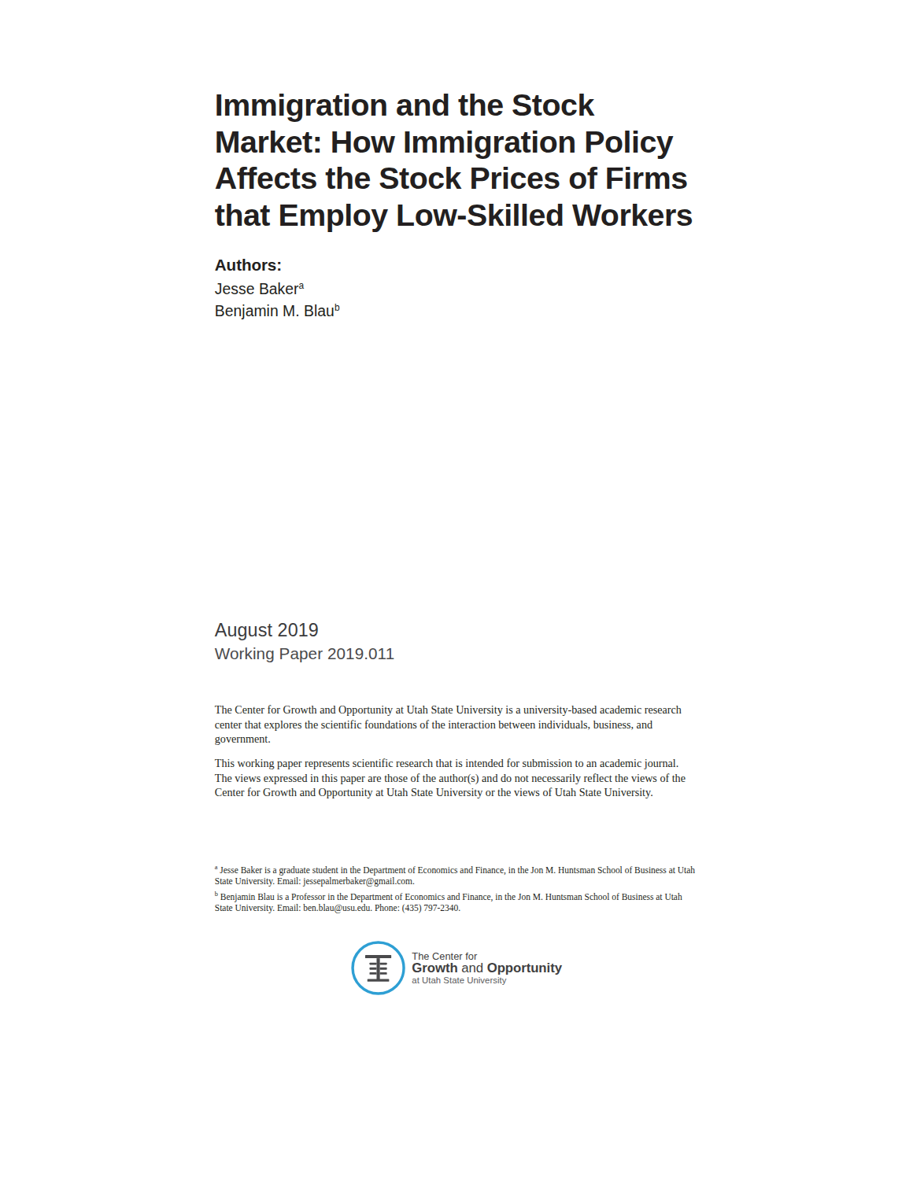Immigration and the Stock Market: How Immigration Policy Affects the Stock Prices of Firms that Employ Low-Skilled Workers
Authors:
Jesse Bakera
Benjamin M. Blaub
August 2019
Working Paper 2019.011
The Center for Growth and Opportunity at Utah State University is a university-based academic research center that explores the scientific foundations of the interaction between individuals, business, and government.
This working paper represents scientific research that is intended for submission to an academic journal. The views expressed in this paper are those of the author(s) and do not necessarily reflect the views of the Center for Growth and Opportunity at Utah State University or the views of Utah State University.
a Jesse Baker is a graduate student in the Department of Economics and Finance, in the Jon M. Huntsman School of Business at Utah State University. Email: jessepalmerbaker@gmail.com.
b Benjamin Blau is a Professor in the Department of Economics and Finance, in the Jon M. Huntsman School of Business at Utah State University. Email: ben.blau@usu.edu. Phone: (435) 797-2340.
The Center for
Growth and Opportunity
at Utah State University